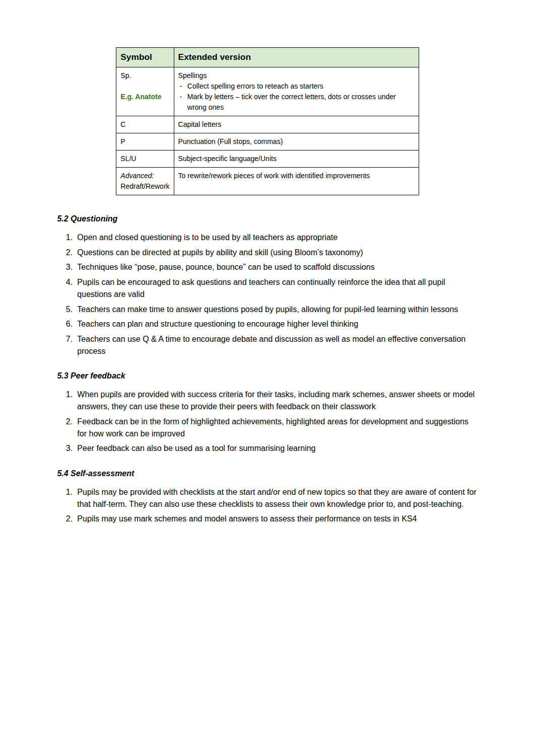| Symbol | Extended version |
| --- | --- |
| Sp. E.g. Anatote | Spellings Collect spelling errors to reteach as starters Mark by letters – tick over the correct letters, dots or crosses under wrong ones |
| C | Capital letters |
| P | Punctuation (Full stops, commas) |
| SL/U | Subject-specific language/Units |
| Advanced: Redraft/Rework | To rewrite/rework pieces of work with identified improvements |
5.2 Questioning
Open and closed questioning is to be used by all teachers as appropriate
Questions can be directed at pupils by ability and skill (using Bloom’s taxonomy)
Techniques like “pose, pause, pounce, bounce” can be used to scaffold discussions
Pupils can be encouraged to ask questions and teachers can continually reinforce the idea that all pupil questions are valid
Teachers can make time to answer questions posed by pupils, allowing for pupil-led learning within lessons
Teachers can plan and structure questioning to encourage higher level thinking
Teachers can use Q & A time to encourage debate and discussion as well as model an effective conversation process
5.3 Peer feedback
When pupils are provided with success criteria for their tasks, including mark schemes, answer sheets or model answers, they can use these to provide their peers with feedback on their classwork
Feedback can be in the form of highlighted achievements, highlighted areas for development and suggestions for how work can be improved
Peer feedback can also be used as a tool for summarising learning
5.4 Self-assessment
Pupils may be provided with checklists at the start and/or end of new topics so that they are aware of content for that half-term. They can also use these checklists to assess their own knowledge prior to, and post-teaching.
Pupils may use mark schemes and model answers to assess their performance on tests in KS4